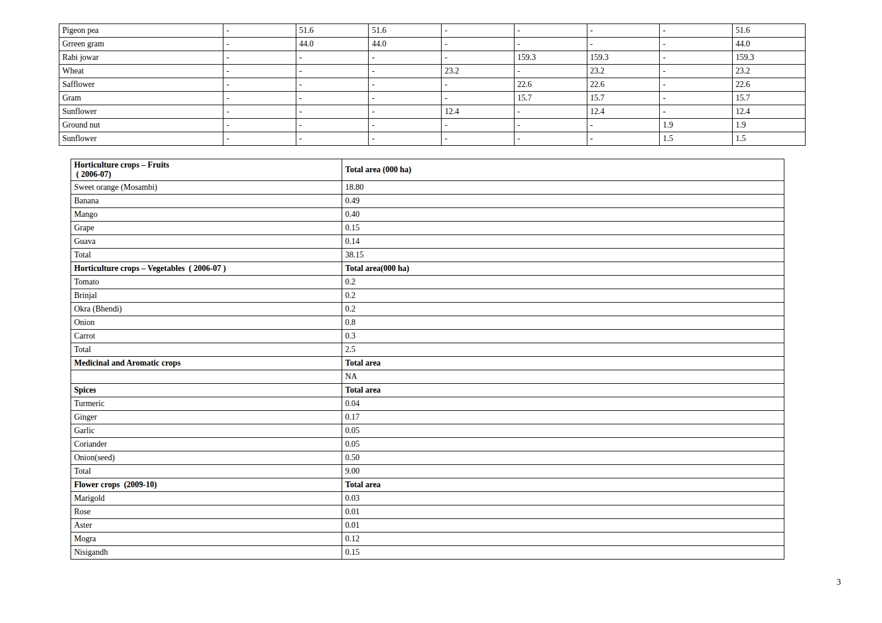| Pigeon pea | - | 51.6 | 51.6 | - | - | - | - | 51.6 |
| Grreen gram | - | 44.0 | 44.0 | - | - | - | - | 44.0 |
| Rabi jowar | - | - | - | - | 159.3 | 159.3 | - | 159.3 |
| Wheat | - | - | - | 23.2 | - | 23.2 | - | 23.2 |
| Safflower | - | - | - | - | 22.6 | 22.6 | - | 22.6 |
| Gram | - | - | - | - | 15.7 | 15.7 | - | 15.7 |
| Sunflower | - | - | - | 12.4 | - | 12.4 | - | 12.4 |
| Ground nut | - | - | - | - | - | - | 1.9 | 1.9 |
| Sunflower | - | - | - | - | - | - | 1.5 | 1.5 |
| Horticulture crops – Fruits ( 2006-07) | Total area (000 ha) |
| Sweet orange (Mosambi) | 18.80 |
| Banana | 0.49 |
| Mango | 0.40 |
| Grape | 0.15 |
| Guava | 0.14 |
| Total | 38.15 |
| Horticulture crops – Vegetables ( 2006-07 ) | Total area(000 ha) |
| Tomato | 0.2 |
| Brinjal | 0.2 |
| Okra (Bhendi) | 0.2 |
| Onion | 0.8 |
| Carrot | 0.3 |
| Total | 2.5 |
| Medicinal and Aromatic crops | Total area |
| | NA |
| Spices | Total area |
| Turmeric | 0.04 |
| Ginger | 0.17 |
| Garlic | 0.05 |
| Coriander | 0.05 |
| Onion(seed) | 0.50 |
| Total | 9.00 |
| Flower crops (2009-10) | Total area |
| Marigold | 0.03 |
| Rose | 0.01 |
| Aster | 0.01 |
| Mogra | 0.12 |
| Nisigandh | 0.15 |
3